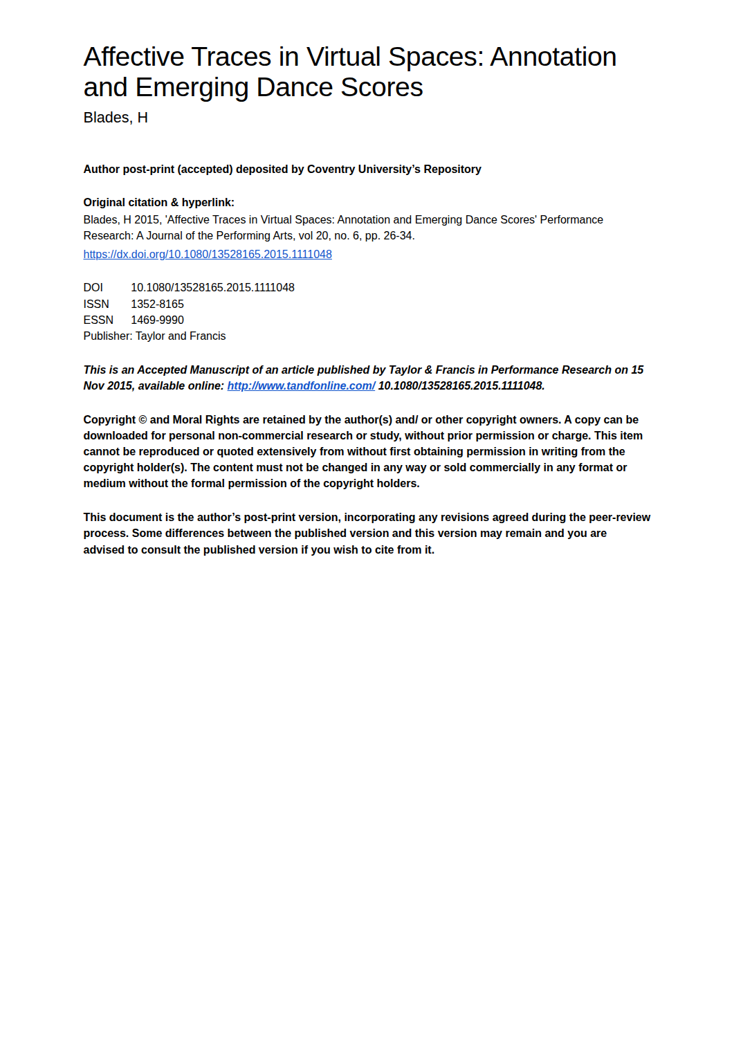Affective Traces in Virtual Spaces: Annotation and Emerging Dance Scores
Blades, H
Author post-print (accepted) deposited by Coventry University’s Repository
Original citation & hyperlink:
Blades, H 2015, 'Affective Traces in Virtual Spaces: Annotation and Emerging Dance Scores' Performance Research: A Journal of the Performing Arts, vol 20, no. 6, pp. 26-34.
https://dx.doi.org/10.1080/13528165.2015.1111048
| DOI | 10.1080/13528165.2015.1111048 |
| ISSN | 1352-8165 |
| ESSN | 1469-9990 |
| Publisher: Taylor and Francis |
This is an Accepted Manuscript of an article published by Taylor & Francis in Performance Research on 15 Nov 2015, available online: http://www.tandfonline.com/ 10.1080/13528165.2015.1111048.
Copyright © and Moral Rights are retained by the author(s) and/ or other copyright owners. A copy can be downloaded for personal non-commercial research or study, without prior permission or charge. This item cannot be reproduced or quoted extensively from without first obtaining permission in writing from the copyright holder(s). The content must not be changed in any way or sold commercially in any format or medium without the formal permission of the copyright holders.
This document is the author’s post-print version, incorporating any revisions agreed during the peer-review process. Some differences between the published version and this version may remain and you are advised to consult the published version if you wish to cite from it.